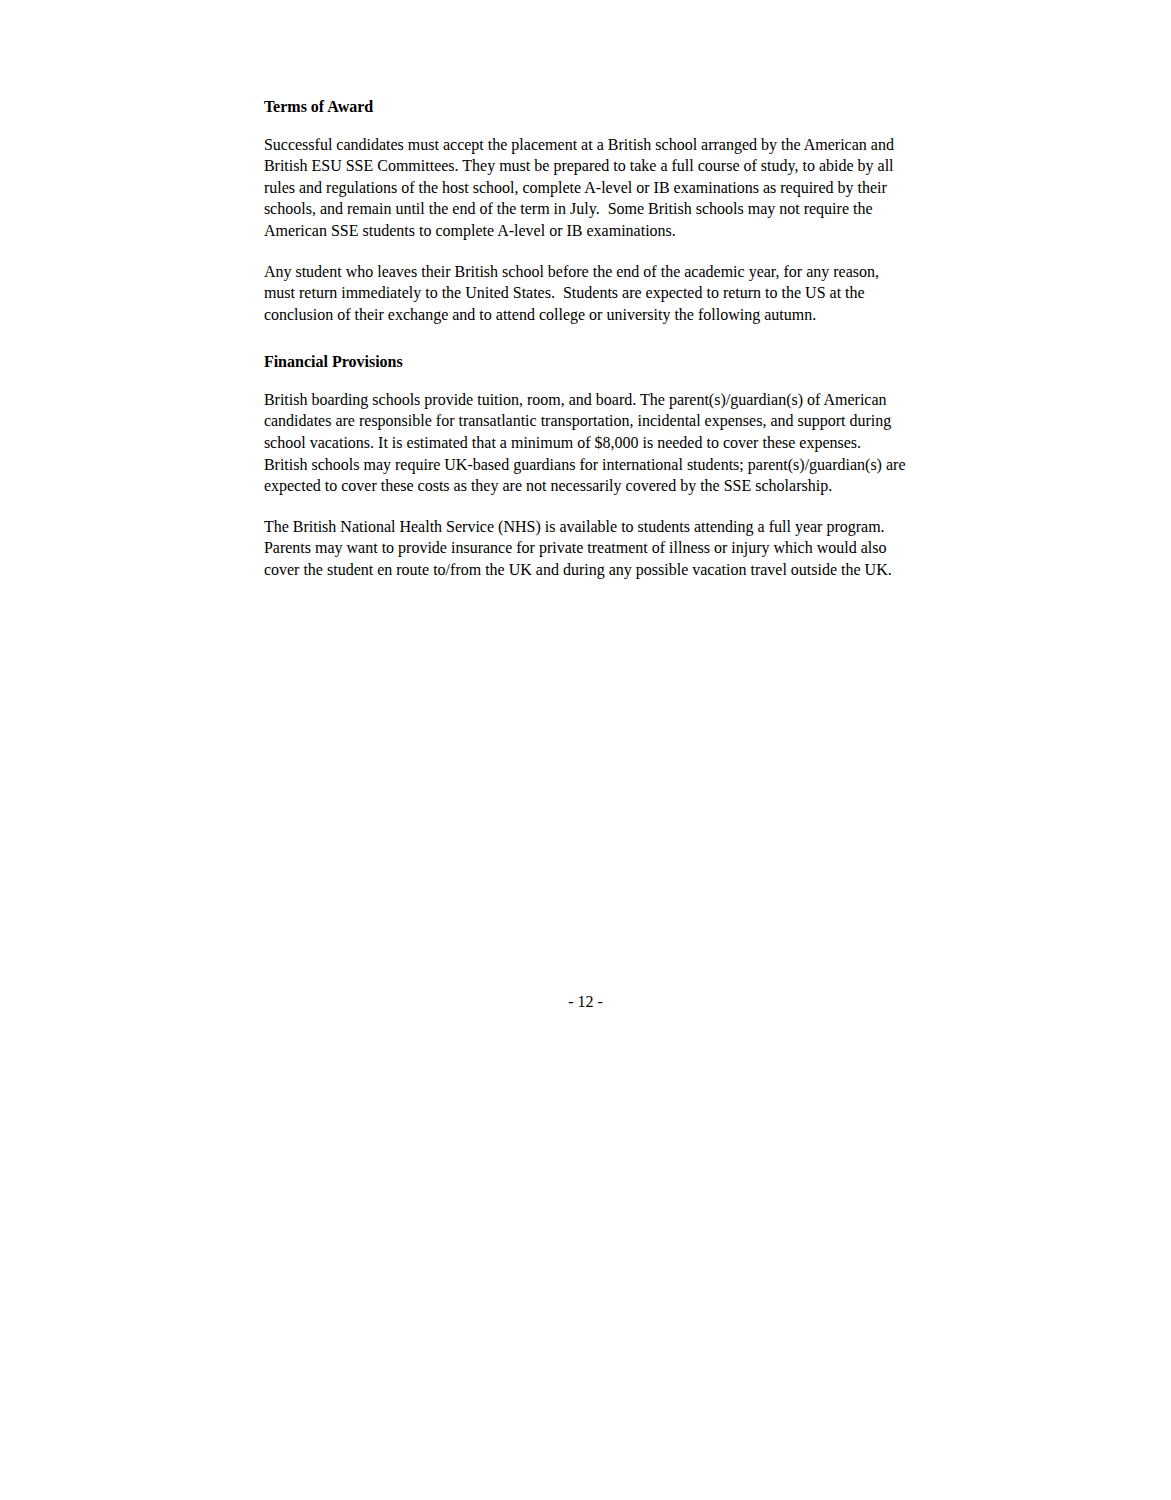Terms of Award
Successful candidates must accept the placement at a British school arranged by the American and British ESU SSE Committees. They must be prepared to take a full course of study, to abide by all rules and regulations of the host school, complete A-level or IB examinations as required by their schools, and remain until the end of the term in July. Some British schools may not require the American SSE students to complete A-level or IB examinations.
Any student who leaves their British school before the end of the academic year, for any reason, must return immediately to the United States. Students are expected to return to the US at the conclusion of their exchange and to attend college or university the following autumn.
Financial Provisions
British boarding schools provide tuition, room, and board. The parent(s)/guardian(s) of American candidates are responsible for transatlantic transportation, incidental expenses, and support during school vacations. It is estimated that a minimum of $8,000 is needed to cover these expenses. British schools may require UK-based guardians for international students; parent(s)/guardian(s) are expected to cover these costs as they are not necessarily covered by the SSE scholarship.
The British National Health Service (NHS) is available to students attending a full year program. Parents may want to provide insurance for private treatment of illness or injury which would also cover the student en route to/from the UK and during any possible vacation travel outside the UK.
- 12 -